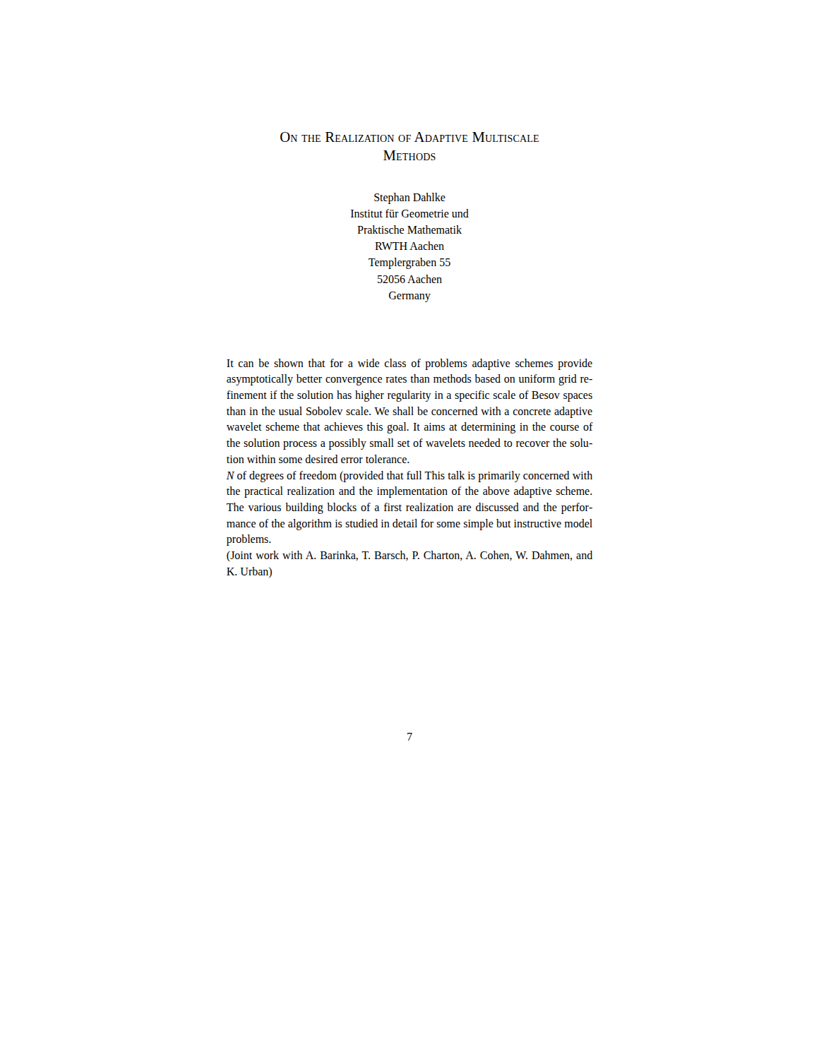On the Realization of Adaptive Multiscale
Methods
Stephan Dahlke
Institut für Geometrie und
Praktische Mathematik
RWTH Aachen
Templergraben 55
52056 Aachen
Germany
It can be shown that for a wide class of problems adaptive schemes provide asymptotically better convergence rates than methods based on uniform grid refinement if the solution has higher regularity in a specific scale of Besov spaces than in the usual Sobolev scale. We shall be concerned with a concrete adaptive wavelet scheme that achieves this goal. It aims at determining in the course of the solution process a possibly small set of wavelets needed to recover the solution within some desired error tolerance.
N of degrees of freedom (provided that full This talk is primarily concerned with the practical realization and the implementation of the above adaptive scheme. The various building blocks of a first realization are discussed and the performance of the algorithm is studied in detail for some simple but instructive model problems.
(Joint work with A. Barinka, T. Barsch, P. Charton, A. Cohen, W. Dahmen, and K. Urban)
7